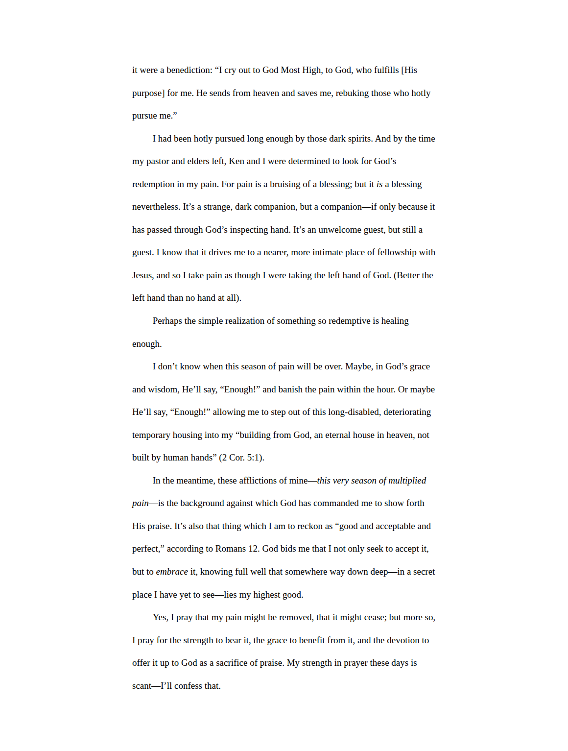it were a benediction: “I cry out to God Most High, to God, who fulfills [His purpose] for me. He sends from heaven and saves me, rebuking those who hotly pursue me.”
I had been hotly pursued long enough by those dark spirits. And by the time my pastor and elders left, Ken and I were determined to look for God’s redemption in my pain. For pain is a bruising of a blessing; but it is a blessing nevertheless. It’s a strange, dark companion, but a companion—if only because it has passed through God’s inspecting hand. It’s an unwelcome guest, but still a guest. I know that it drives me to a nearer, more intimate place of fellowship with Jesus, and so I take pain as though I were taking the left hand of God. (Better the left hand than no hand at all).
Perhaps the simple realization of something so redemptive is healing enough.
I don’t know when this season of pain will be over. Maybe, in God’s grace and wisdom, He’ll say, “Enough!” and banish the pain within the hour. Or maybe He’ll say, “Enough!” allowing me to step out of this long-disabled, deteriorating temporary housing into my “building from God, an eternal house in heaven, not built by human hands” (2 Cor. 5:1).
In the meantime, these afflictions of mine—this very season of multiplied pain—is the background against which God has commanded me to show forth His praise. It’s also that thing which I am to reckon as “good and acceptable and perfect,” according to Romans 12. God bids me that I not only seek to accept it, but to embrace it, knowing full well that somewhere way down deep—in a secret place I have yet to see—lies my highest good.
Yes, I pray that my pain might be removed, that it might cease; but more so, I pray for the strength to bear it, the grace to benefit from it, and the devotion to offer it up to God as a sacrifice of praise. My strength in prayer these days is scant—I’ll confess that.